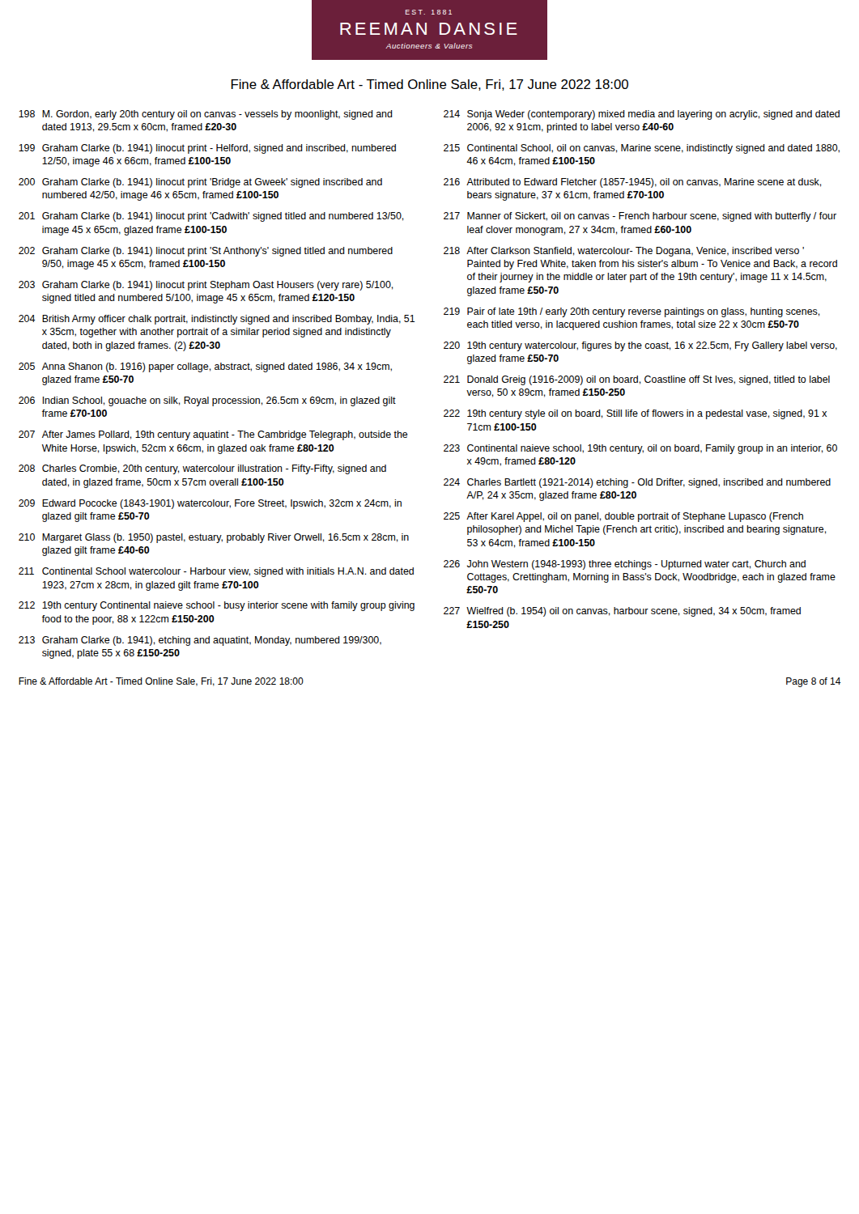EST. 1881
REEMAN DANSIE
Auctioneers & Valuers
Fine & Affordable Art - Timed Online Sale, Fri, 17 June 2022 18:00
198
M. Gordon, early 20th century oil on canvas - vessels by moonlight, signed and dated 1913, 29.5cm x 60cm, framed £20-30
199
Graham Clarke (b. 1941) linocut print - Helford, signed and inscribed, numbered 12/50, image 46 x 66cm, framed £100-150
200
Graham Clarke (b. 1941) linocut print 'Bridge at Gweek' signed inscribed and numbered 42/50, image 46 x 65cm, framed £100-150
201
Graham Clarke (b. 1941) linocut print 'Cadwith' signed titled and numbered 13/50, image 45 x 65cm, glazed frame £100-150
202
Graham Clarke (b. 1941) linocut print 'St Anthony's' signed titled and numbered 9/50, image 45 x 65cm, framed £100-150
203
Graham Clarke (b. 1941) linocut print Stepham Oast Housers (very rare) 5/100, signed titled and numbered 5/100, image 45 x 65cm, framed £120-150
204
British Army officer chalk portrait, indistinctly signed and inscribed Bombay, India, 51 x 35cm, together with another portrait of a similar period signed and indistinctly dated, both in glazed frames. (2) £20-30
205
Anna Shanon (b. 1916) paper collage, abstract, signed dated 1986, 34 x 19cm, glazed frame £50-70
206
Indian School, gouache on silk, Royal procession, 26.5cm x 69cm, in glazed gilt frame £70-100
207
After James Pollard, 19th century aquatint - The Cambridge Telegraph, outside the White Horse, Ipswich, 52cm x 66cm, in glazed oak frame £80-120
208
Charles Crombie, 20th century, watercolour illustration - Fifty-Fifty, signed and dated, in glazed frame, 50cm x 57cm overall £100-150
209
Edward Pococke (1843-1901) watercolour, Fore Street, Ipswich, 32cm x 24cm, in glazed gilt frame £50-70
210
Margaret Glass (b. 1950) pastel, estuary, probably River Orwell, 16.5cm x 28cm, in glazed gilt frame £40-60
211
Continental School watercolour - Harbour view, signed with initials H.A.N. and dated 1923, 27cm x 28cm, in glazed gilt frame £70-100
212
19th century Continental naieve school - busy interior scene with family group giving food to the poor, 88 x 122cm £150-200
213
Graham Clarke (b. 1941), etching and aquatint, Monday, numbered 199/300, signed, plate 55 x 68 £150-250
214
Sonja Weder (contemporary) mixed media and layering on acrylic, signed and dated 2006, 92 x 91cm, printed to label verso £40-60
215
Continental School, oil on canvas, Marine scene, indistinctly signed and dated 1880, 46 x 64cm, framed £100-150
216
Attributed to Edward Fletcher (1857-1945), oil on canvas, Marine scene at dusk, bears signature, 37 x 61cm, framed £70-100
217
Manner of Sickert, oil on canvas - French harbour scene, signed with butterfly / four leaf clover monogram, 27 x 34cm, framed £60-100
218
After Clarkson Stanfield, watercolour- The Dogana, Venice, inscribed verso ' Painted by Fred White, taken from his sister's album - To Venice and Back, a record of their journey in the middle or later part of the 19th century', image 11 x 14.5cm, glazed frame £50-70
219
Pair of late 19th / early 20th century reverse paintings on glass, hunting scenes, each titled verso, in lacquered cushion frames, total size 22 x 30cm £50-70
220
19th century watercolour, figures by the coast, 16 x 22.5cm, Fry Gallery label verso, glazed frame £50-70
221
Donald Greig (1916-2009) oil on board, Coastline off St Ives, signed, titled to label verso, 50 x 89cm, framed £150-250
222
19th century style oil on board, Still life of flowers in a pedestal vase, signed, 91 x 71cm £100-150
223
Continental naieve school, 19th century, oil on board, Family group in an interior, 60 x 49cm, framed £80-120
224
Charles Bartlett (1921-2014) etching - Old Drifter, signed, inscribed and numbered A/P, 24 x 35cm, glazed frame £80-120
225
After Karel Appel, oil on panel, double portrait of Stephane Lupasco (French philosopher) and Michel Tapie (French art critic), inscribed and bearing signature, 53 x 64cm, framed £100-150
226
John Western (1948-1993) three etchings - Upturned water cart, Church and Cottages, Crettingham, Morning in Bass's Dock, Woodbridge, each in glazed frame £50-70
227
Wielfred (b. 1954) oil on canvas, harbour scene, signed, 34 x 50cm, framed £150-250
Fine & Affordable Art - Timed Online Sale, Fri, 17 June 2022 18:00
Page 8 of 14